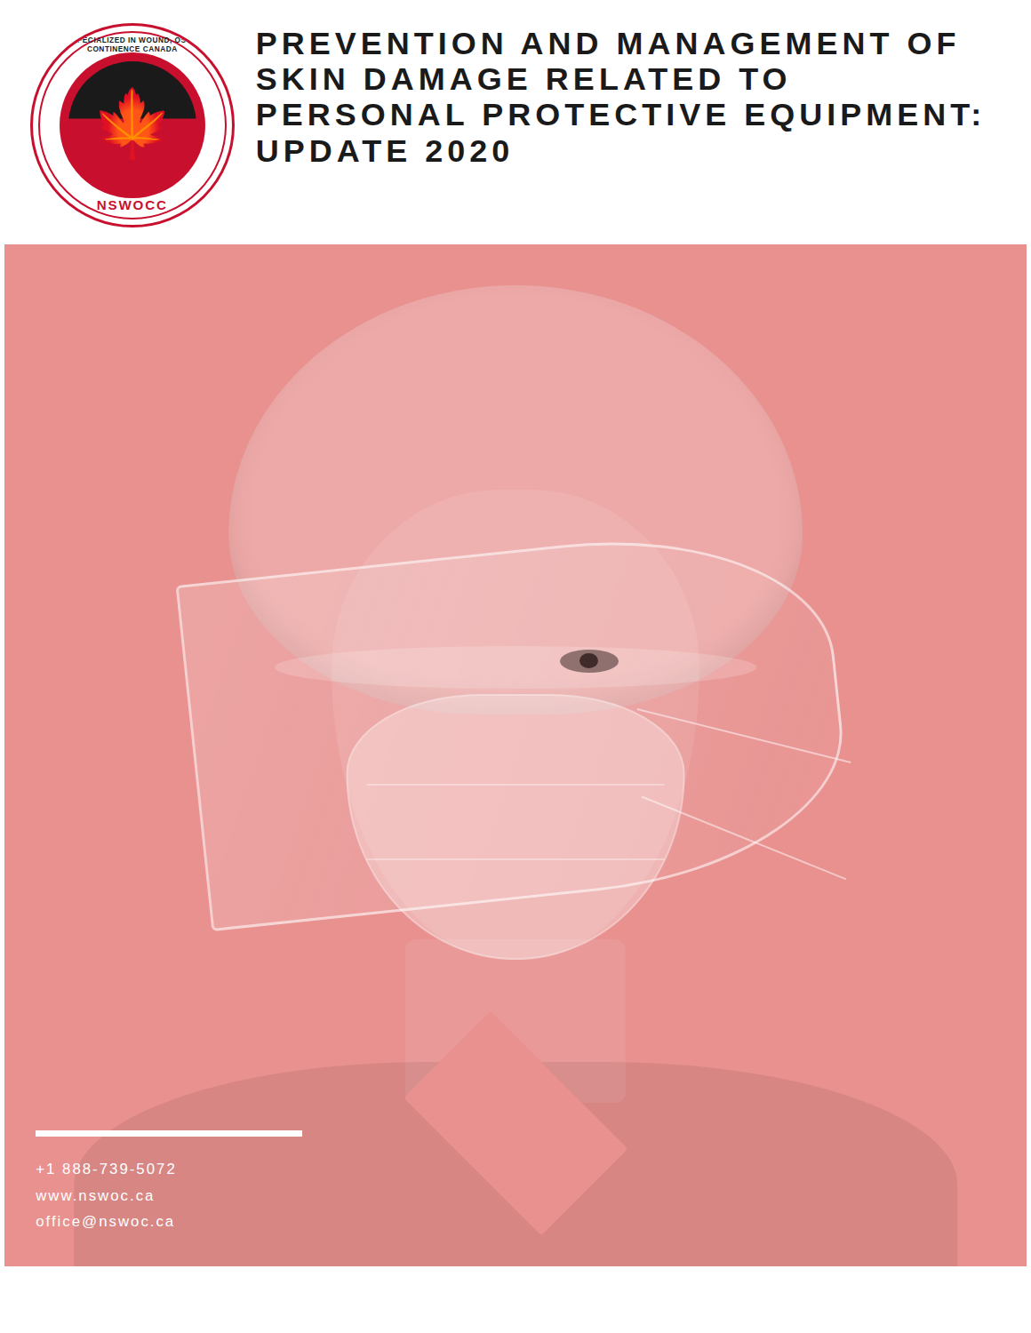Nurses Specialized in Wound, Ostomy and Continence Canada NSWOCC
🍁
Prevention and Management of Skin Damage Related to Personal Protective Equipment: Update 2020
+1 888-739-5072
www.nswoc.ca
office@nswoc.ca